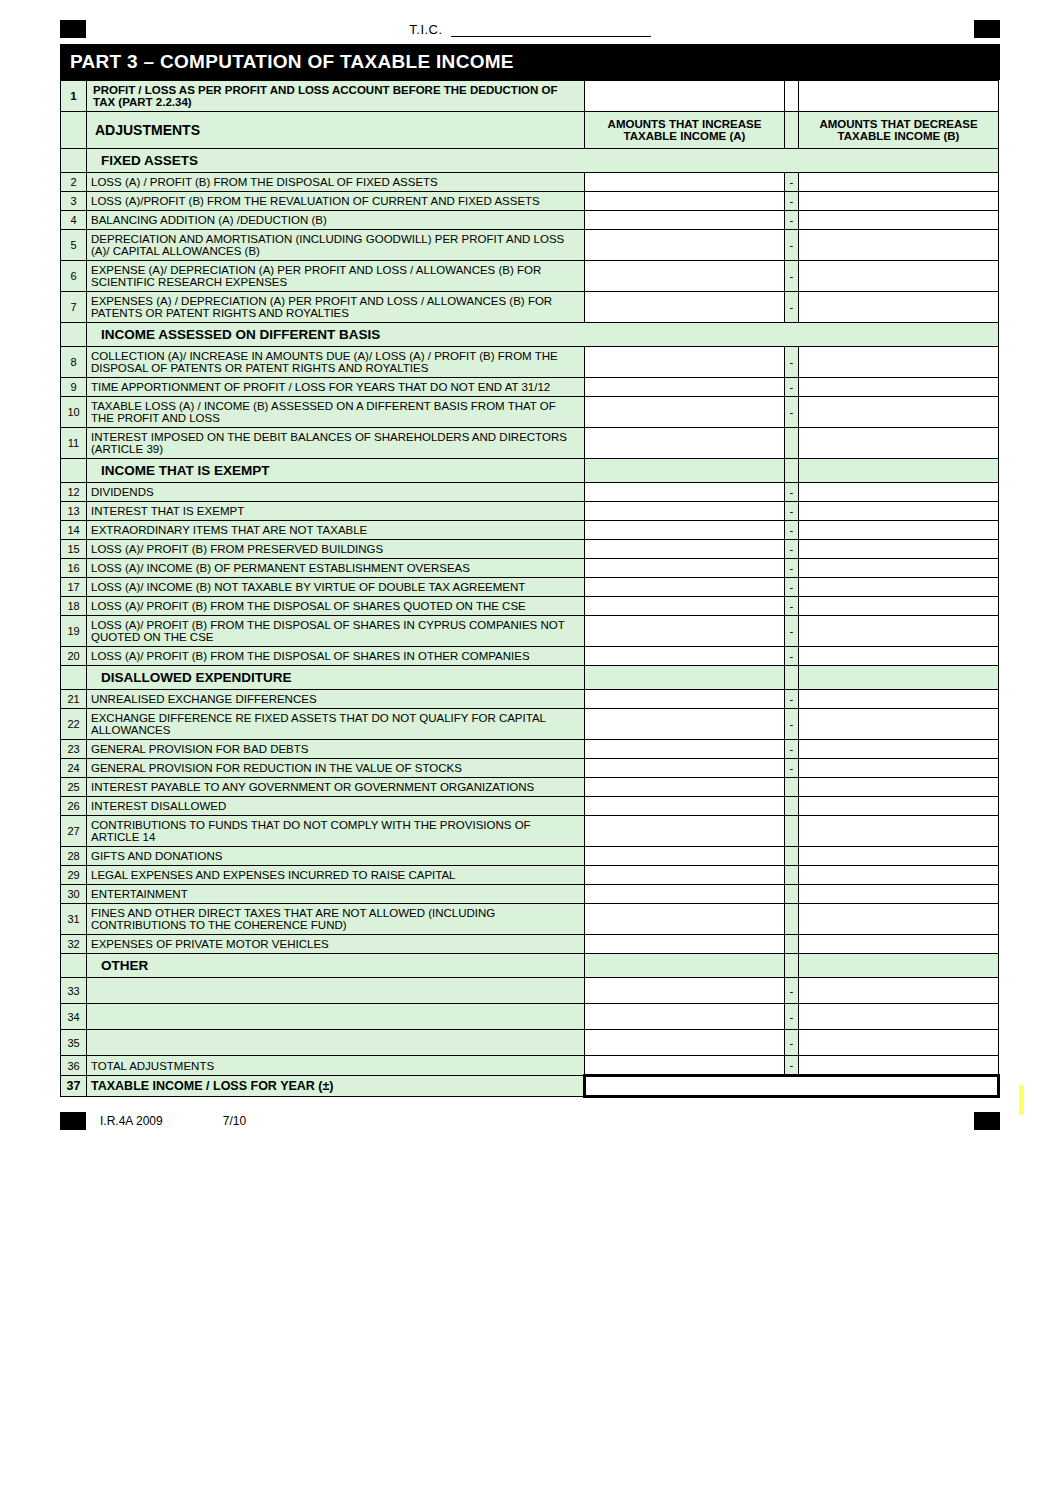T.I.C.
PART 3 – COMPUTATION OF TAXABLE INCOME
| 1 | PROFIT / LOSS AS PER PROFIT AND LOSS ACCOUNT BEFORE THE DEDUCTION OF TAX (PART 2.2.34) | | | |
| | ADJUSTMENTS | AMOUNTS THAT INCREASE TAXABLE INCOME (A) | | AMOUNTS THAT DECREASE TAXABLE INCOME (B) |
| | FIXED ASSETS |
| 2 | LOSS (A) / PROFIT (B) FROM THE DISPOSAL OF FIXED ASSETS | | - | |
| 3 | LOSS (A)/PROFIT (B) FROM THE REVALUATION OF CURRENT AND FIXED ASSETS | | - | |
| 4 | BALANCING ADDITION (A) /DEDUCTION (B) | | - | |
| 5 | DEPRECIATION AND AMORTISATION (INCLUDING GOODWILL) PER PROFIT AND LOSS (A)/ CAPITAL ALLOWANCES (B) | | - | |
| 6 | EXPENSE (A)/ DEPRECIATION (A) PER PROFIT AND LOSS / ALLOWANCES (B) FOR SCIENTIFIC RESEARCH EXPENSES | | - | |
| 7 | EXPENSES (A) / DEPRECIATION (A) PER PROFIT AND LOSS / ALLOWANCES (B) FOR PATENTS OR PATENT RIGHTS AND ROYALTIES | | - | |
| | INCOME ASSESSED ON DIFFERENT BASIS |
| 8 | COLLECTION (A)/ INCREASE IN AMOUNTS DUE (A)/ LOSS (A) / PROFIT (B) FROM THE DISPOSAL OF PATENTS OR PATENT RIGHTS AND ROYALTIES | | - | |
| 9 | TIME APPORTIONMENT OF PROFIT / LOSS FOR YEARS THAT DO NOT END AT 31/12 | | - | |
| 10 | TAXABLE LOSS (A) / INCOME (B) ASSESSED ON A DIFFERENT BASIS FROM THAT OF THE PROFIT AND LOSS | | - | |
| 11 | INTEREST IMPOSED ON THE DEBIT BALANCES OF SHAREHOLDERS AND DIRECTORS (ARTICLE 39) | | | |
| | INCOME THAT IS EXEMPT | | | |
| 12 | DIVIDENDS | | - | |
| 13 | INTEREST THAT IS EXEMPT | | - | |
| 14 | EXTRAORDINARY ITEMS THAT ARE NOT TAXABLE | | - | |
| 15 | LOSS (A)/ PROFIT (B) FROM PRESERVED BUILDINGS | | - | |
| 16 | LOSS (A)/ INCOME (B) OF PERMANENT ESTABLISHMENT OVERSEAS | | - | |
| 17 | LOSS (A)/ INCOME (B) NOT TAXABLE BY VIRTUE OF DOUBLE TAX AGREEMENT | | - | |
| 18 | LOSS (A)/ PROFIT (B) FROM THE DISPOSAL OF SHARES QUOTED ON THE CSE | | - | |
| 19 | LOSS (A)/ PROFIT (B) FROM THE DISPOSAL OF SHARES IN CYPRUS COMPANIES NOT QUOTED ON THE CSE | | - | |
| 20 | LOSS (A)/ PROFIT (B) FROM THE DISPOSAL OF SHARES IN OTHER COMPANIES | | - | |
| | DISALLOWED EXPENDITURE | | | |
| 21 | UNREALISED EXCHANGE DIFFERENCES | | - | |
| 22 | EXCHANGE DIFFERENCE RE FIXED ASSETS THAT DO NOT QUALIFY FOR CAPITAL ALLOWANCES | | - | |
| 23 | GENERAL PROVISION FOR BAD DEBTS | | - | |
| 24 | GENERAL PROVISION FOR REDUCTION IN THE VALUE OF STOCKS | | - | |
| 25 | INTEREST PAYABLE TO ANY GOVERNMENT OR GOVERNMENT ORGANIZATIONS | | | |
| 26 | INTEREST DISALLOWED | | | |
| 27 | CONTRIBUTIONS TO FUNDS THAT DO NOT COMPLY WITH THE PROVISIONS OF ARTICLE 14 | | | |
| 28 | GIFTS AND DONATIONS | | | |
| 29 | LEGAL EXPENSES AND EXPENSES INCURRED TO RAISE CAPITAL | | | |
| 30 | ENTERTAINMENT | | | |
| 31 | FINES AND OTHER DIRECT TAXES THAT ARE NOT ALLOWED (INCLUDING CONTRIBUTIONS TO THE COHERENCE FUND) | | | |
| 32 | EXPENSES OF PRIVATE MOTOR VEHICLES | | | |
| | OTHER | | | |
| 33 | | | - | |
| 34 | | | - | |
| 35 | | | - | |
| 36 | TOTAL ADJUSTMENTS | | - | |
| 37 | TAXABLE INCOME / LOSS FOR YEAR (±) | |
I.R.4A 2009
7/10